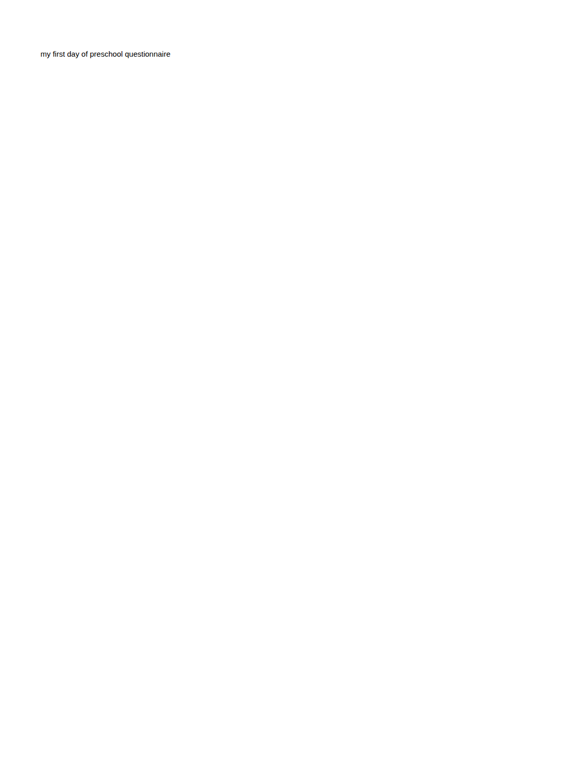my first day of preschool questionnaire